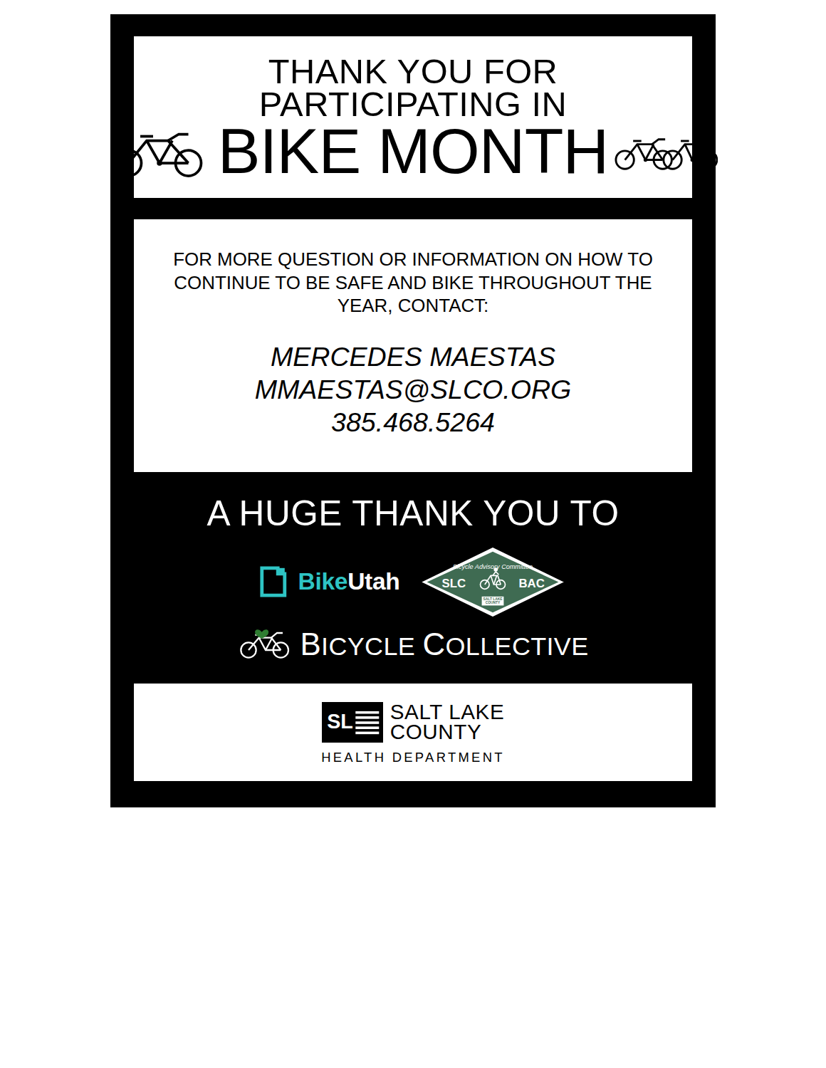Thank you for participating in Bike Month
For more question or information on how to continue to be safe and bike throughout the year, contact:
Mercedes Maestas
mmaestas@slco.org
385.468.5264
A huge thank you to
Bike Utah
Bicycle Advisory Committee SLC BAC SALT LAKE COUNTY
Bicycle Collective
SL
SALT LAKE COUNTY
HEALTH DEPARTMENT